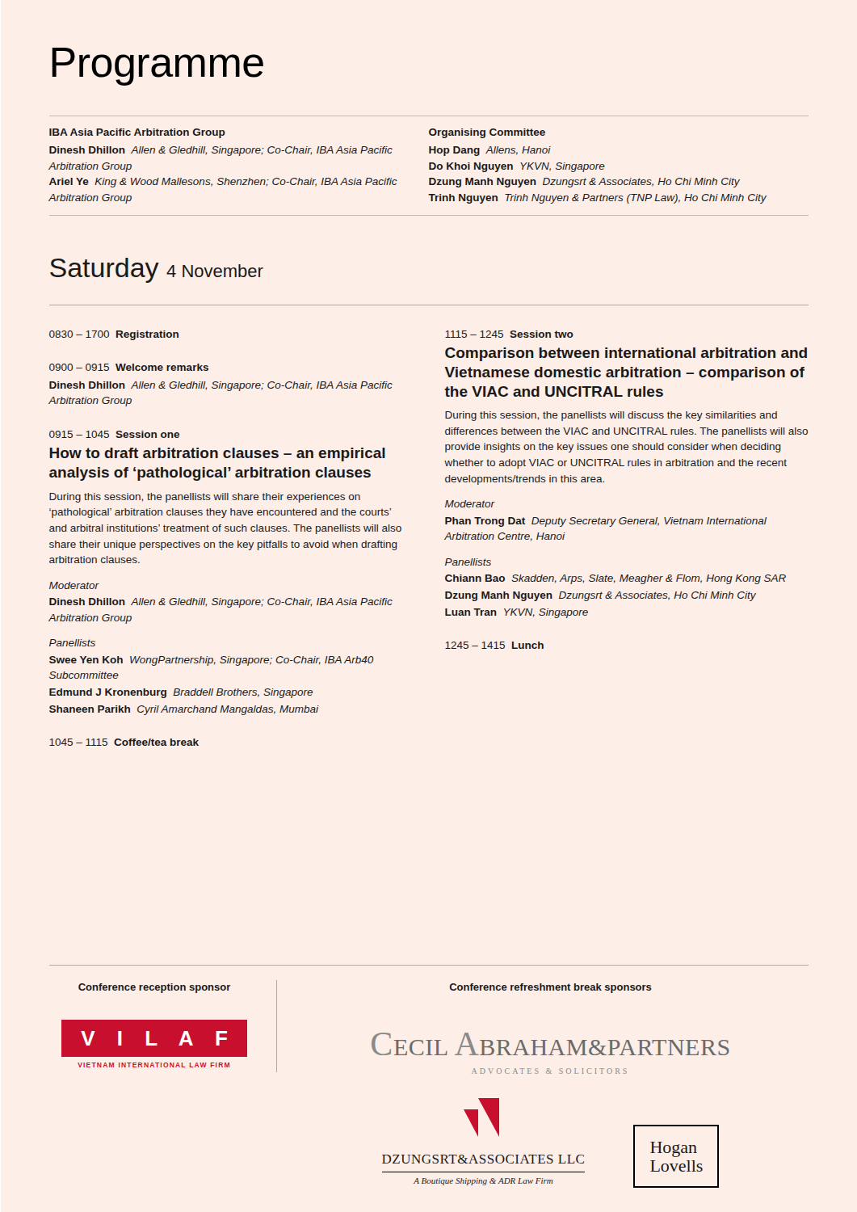Programme
IBA Asia Pacific Arbitration Group
Dinesh Dhillon Allen & Gledhill, Singapore; Co-Chair, IBA Asia Pacific Arbitration Group
Ariel Ye King & Wood Mallesons, Shenzhen; Co-Chair, IBA Asia Pacific Arbitration Group
Organising Committee
Hop Dang Allens, Hanoi
Do Khoi Nguyen YKVN, Singapore
Dzung Manh Nguyen Dzungsrt & Associates, Ho Chi Minh City
Trinh Nguyen Trinh Nguyen & Partners (TNP Law), Ho Chi Minh City
Saturday 4 November
0830 – 1700 Registration
0900 – 0915 Welcome remarks
Dinesh Dhillon Allen & Gledhill, Singapore; Co-Chair, IBA Asia Pacific Arbitration Group
0915 – 1045 Session one
How to draft arbitration clauses – an empirical analysis of ‘pathological’ arbitration clauses
During this session, the panellists will share their experiences on ‘pathological’ arbitration clauses they have encountered and the courts’ and arbitral institutions’ treatment of such clauses. The panellists will also share their unique perspectives on the key pitfalls to avoid when drafting arbitration clauses.
Moderator
Dinesh Dhillon Allen & Gledhill, Singapore; Co-Chair, IBA Asia Pacific Arbitration Group
Panellists
Swee Yen Koh WongPartnership, Singapore; Co-Chair, IBA Arb40 Subcommittee
Edmund J Kronenburg Braddell Brothers, Singapore
Shaneen Parikh Cyril Amarchand Mangaldas, Mumbai
1045 – 1115 Coffee/tea break
1115 – 1245 Session two
Comparison between international arbitration and Vietnamese domestic arbitration – comparison of the VIAC and UNCITRAL rules
During this session, the panellists will discuss the key similarities and differences between the VIAC and UNCITRAL rules. The panellists will also provide insights on the key issues one should consider when deciding whether to adopt VIAC or UNCITRAL rules in arbitration and the recent developments/trends in this area.
Moderator
Phan Trong Dat Deputy Secretary General, Vietnam International Arbitration Centre, Hanoi
Panellists
Chiann Bao Skadden, Arps, Slate, Meagher & Flom, Hong Kong SAR
Dzung Manh Nguyen Dzungsrt & Associates, Ho Chi Minh City
Luan Tran YKVN, Singapore
1245 – 1415 Lunch
Conference reception sponsor
V I L A F
VIETNAM INTERNATIONAL LAW FIRM
Conference refreshment break sponsors
CECIL ABRAHAM&PARTNERS
ADVOCATES & SOLICITORS
DZUNGSRT&ASSOCIATES LLC
A Boutique Shipping & ADR Law Firm
Hogan
Lovells